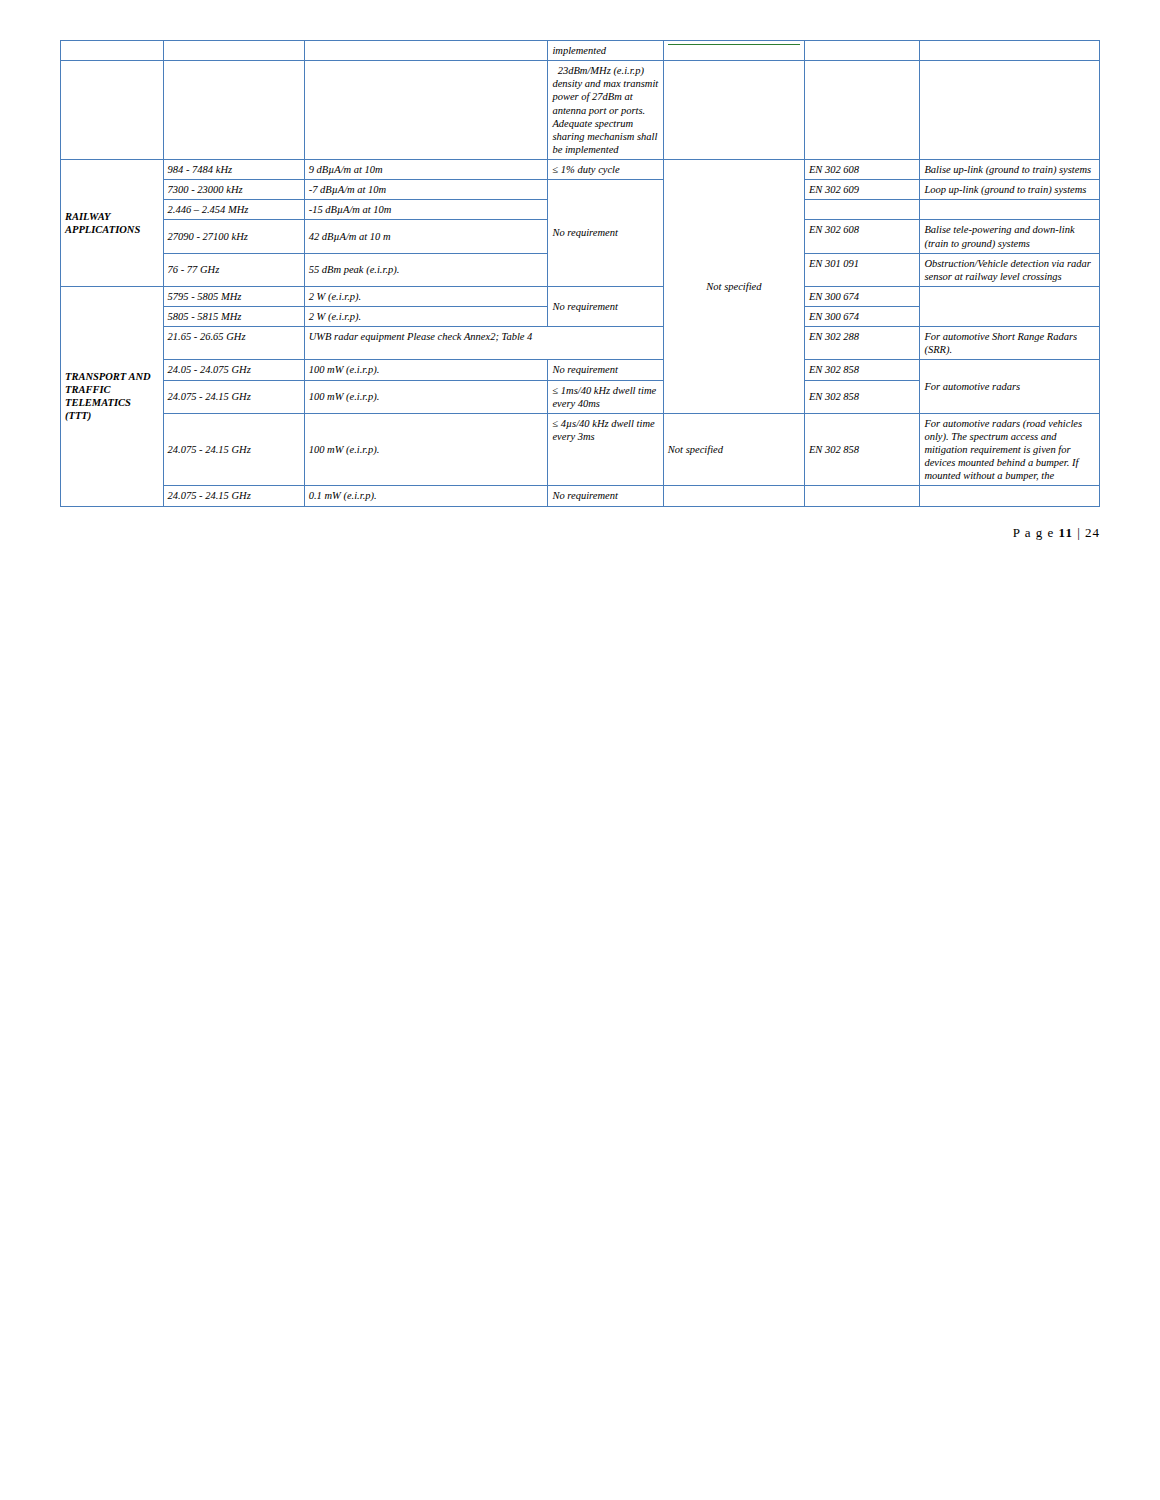| | | | implemented | | | |
| | | | 23dBm/MHz (e.i.r.p) density and max transmit power of 27dBm at antenna port or ports. Adequate spectrum sharing mechanism shall be implemented | | | |
| RAILWAY APPLICATIONS | 984 - 7484 kHz | 9 dBµA/m at 10m | ≤ 1% duty cycle | Not specified | EN 302 608 | Balise up-link (ground to train) systems |
| 7300 - 23000 kHz | -7 dBµA/m at 10m | No requirement | EN 302 609 | Loop up-link (ground to train) systems |
| 2.446 – 2.454 MHz | -15 dBµA/m at 10m | | |
| 27090 - 27100 kHz | 42 dBµA/m at 10 m | EN 302 608 | Balise tele-powering and down-link (train to ground) systems |
| 76 - 77 GHz | 55 dBm peak (e.i.r.p). | EN 301 091 | Obstruction/Vehicle detection via radar sensor at railway level crossings |
| TRANSPORT AND TRAFFIC TELEMATICS (TTT) | 5795 - 5805 MHz | 2 W (e.i.r.p). | No requirement | EN 300 674 | |
| 5805 - 5815 MHz | 2 W (e.i.r.p). | EN 300 674 |
| 21.65 - 26.65 GHz | UWB radar equipment Please check Annex2; Table 4 | EN 302 288 | For automotive Short Range Radars (SRR). |
| 24.05 - 24.075 GHz | 100 mW (e.i.r.p). | No requirement | EN 302 858 | For automotive radars |
| 24.075 - 24.15 GHz | 100 mW (e.i.r.p). | ≤ 1ms/40 kHz dwell time every 40ms | EN 302 858 |
| 24.075 - 24.15 GHz | 100 mW (e.i.r.p). | ≤ 4µs/40 kHz dwell time every 3ms | Not specified | EN 302 858 | For automotive radars (road vehicles only). The spectrum access and mitigation requirement is given for devices mounted behind a bumper. If mounted without a bumper, the |
| 24.075 - 24.15 GHz | 0.1 mW (e.i.r.p). | No requirement | | | |
P a g e 11 | 24